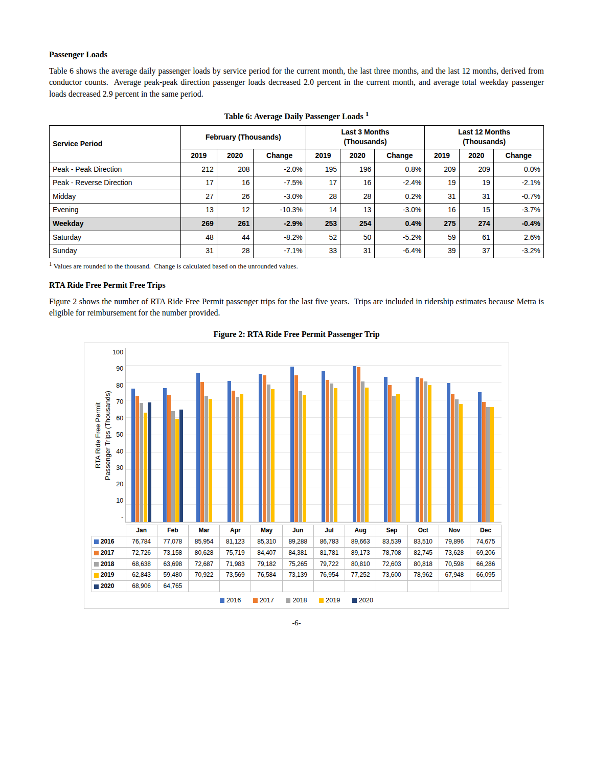Passenger Loads
Table 6 shows the average daily passenger loads by service period for the current month, the last three months, and the last 12 months, derived from conductor counts. Average peak-peak direction passenger loads decreased 2.0 percent in the current month, and average total weekday passenger loads decreased 2.9 percent in the same period.
Table 6: Average Daily Passenger Loads 1
| Service Period | February (Thousands) | Last 3 Months (Thousands) | Last 12 Months (Thousands) |
| --- | --- | --- | --- |
| 2019 | 2020 | Change | 2019 | 2020 | Change | 2019 | 2020 | Change |
| Peak - Peak Direction | 212 | 208 | -2.0% | 195 | 196 | 0.8% | 209 | 209 | 0.0% |
| Peak - Reverse Direction | 17 | 16 | -7.5% | 17 | 16 | -2.4% | 19 | 19 | -2.1% |
| Midday | 27 | 26 | -3.0% | 28 | 28 | 0.2% | 31 | 31 | -0.7% |
| Evening | 13 | 12 | -10.3% | 14 | 13 | -3.0% | 16 | 15 | -3.7% |
| Weekday | 269 | 261 | -2.9% | 253 | 254 | 0.4% | 275 | 274 | -0.4% |
| Saturday | 48 | 44 | -8.2% | 52 | 50 | -5.2% | 59 | 61 | 2.6% |
| Sunday | 31 | 28 | -7.1% | 33 | 31 | -6.4% | 39 | 37 | -3.2% |
1 Values are rounded to the thousand. Change is calculated based on the unrounded values.
RTA Ride Free Permit Free Trips
Figure 2 shows the number of RTA Ride Free Permit passenger trips for the last five years. Trips are included in ridership estimates because Metra is eligible for reimbursement for the number provided.
Figure 2: RTA Ride Free Permit Passenger Trip
RTA Ride Free Permit
Passenger Trips (Thousands)
100
90
80
70
60
50
40
30
20
10
-
| | Jan | Feb | Mar | Apr | May | Jun | Jul | Aug | Sep | Oct | Nov | Dec |
| --- | --- | --- | --- | --- | --- | --- | --- | --- | --- | --- | --- | --- |
| 2016 | 76,784 | 77,078 | 85,954 | 81,123 | 85,310 | 89,288 | 86,783 | 89,663 | 83,539 | 83,510 | 79,896 | 74,675 |
| 2017 | 72,726 | 73,158 | 80,628 | 75,719 | 84,407 | 84,381 | 81,781 | 89,173 | 78,708 | 82,745 | 73,628 | 69,206 |
| 2018 | 68,638 | 63,698 | 72,687 | 71,983 | 79,182 | 75,265 | 79,722 | 80,810 | 72,603 | 80,818 | 70,598 | 66,286 |
| 2019 | 62,843 | 59,480 | 70,922 | 73,569 | 76,584 | 73,139 | 76,954 | 77,252 | 73,600 | 78,962 | 67,948 | 66,095 |
| 2020 | 68,906 | 64,765 | | | | | | | | | | |
2016 2017 2018 2019 2020
-6-